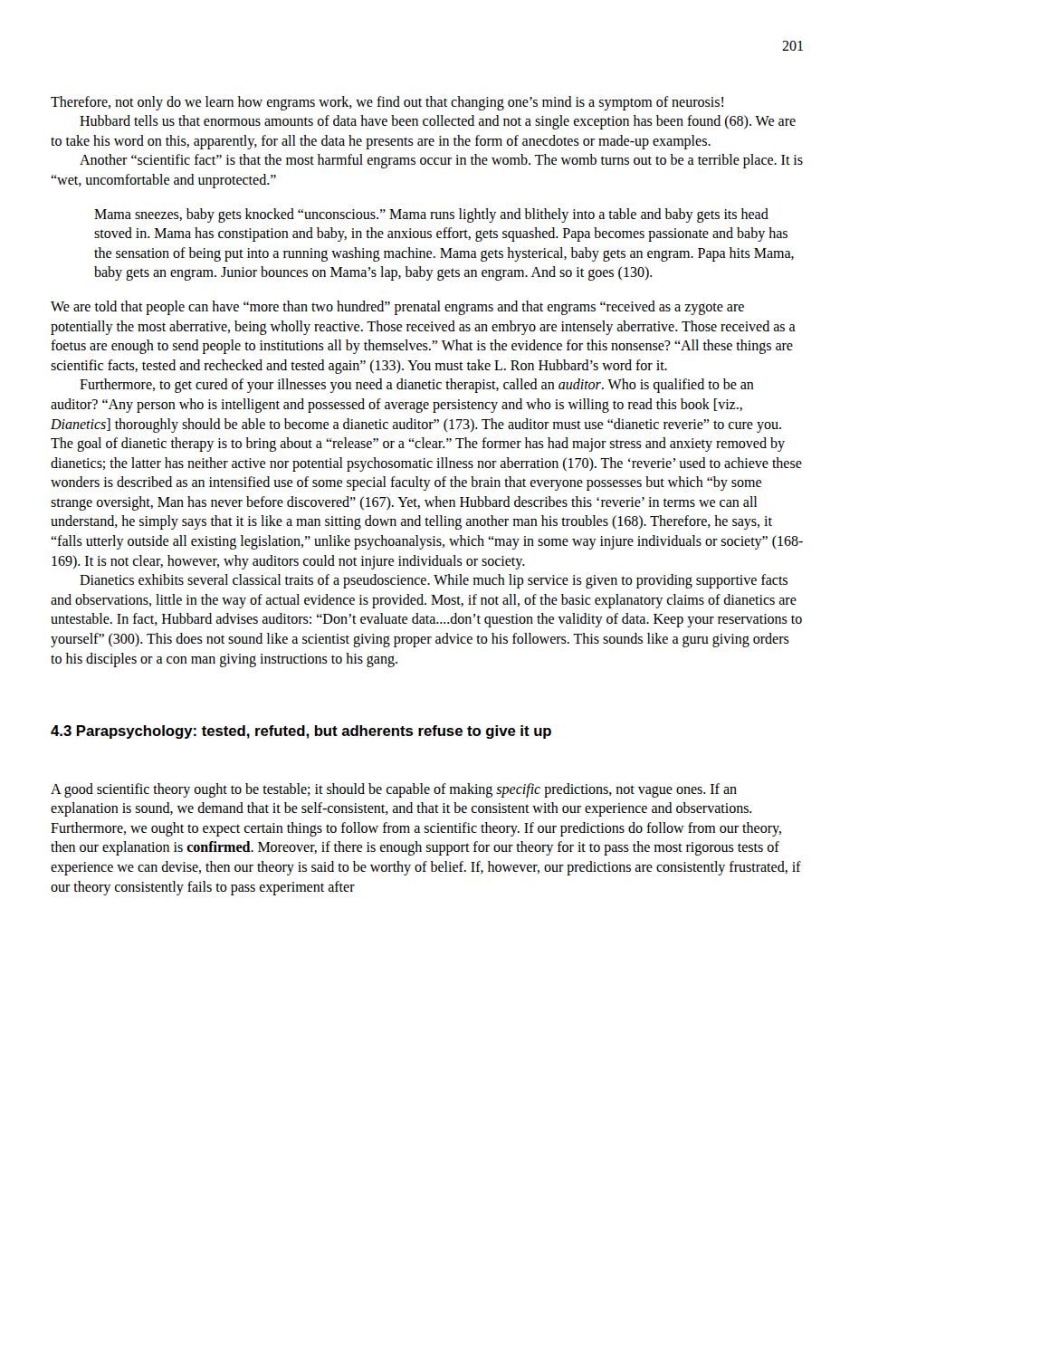201
Therefore, not only do we learn how engrams work, we find out that changing one’s mind is a symptom of neurosis!
Hubbard tells us that enormous amounts of data have been collected and not a single exception has been found (68). We are to take his word on this, apparently, for all the data he presents are in the form of anecdotes or made-up examples.
Another “scientific fact” is that the most harmful engrams occur in the womb. The womb turns out to be a terrible place. It is “wet, uncomfortable and unprotected.”
Mama sneezes, baby gets knocked “unconscious.” Mama runs lightly and blithely into a table and baby gets its head stoved in. Mama has constipation and baby, in the anxious effort, gets squashed. Papa becomes passionate and baby has the sensation of being put into a running washing machine. Mama gets hysterical, baby gets an engram. Papa hits Mama, baby gets an engram. Junior bounces on Mama’s lap, baby gets an engram. And so it goes (130).
We are told that people can have “more than two hundred” prenatal engrams and that engrams “received as a zygote are potentially the most aberrative, being wholly reactive. Those received as an embryo are intensely aberrative. Those received as a foetus are enough to send people to institutions all by themselves.” What is the evidence for this nonsense? “All these things are scientific facts, tested and rechecked and tested again” (133). You must take L. Ron Hubbard’s word for it.
Furthermore, to get cured of your illnesses you need a dianetic therapist, called an auditor. Who is qualified to be an auditor? “Any person who is intelligent and possessed of average persistency and who is willing to read this book [viz., Dianetics] thoroughly should be able to become a dianetic auditor” (173). The auditor must use “dianetic reverie” to cure you. The goal of dianetic therapy is to bring about a “release” or a “clear.” The former has had major stress and anxiety removed by dianetics; the latter has neither active nor potential psychosomatic illness nor aberration (170). The ‘reverie’ used to achieve these wonders is described as an intensified use of some special faculty of the brain that everyone possesses but which “by some strange oversight, Man has never before discovered” (167). Yet, when Hubbard describes this ‘reverie’ in terms we can all understand, he simply says that it is like a man sitting down and telling another man his troubles (168). Therefore, he says, it “falls utterly outside all existing legislation,” unlike psychoanalysis, which “may in some way injure individuals or society” (168-169). It is not clear, however, why auditors could not injure individuals or society.
Dianetics exhibits several classical traits of a pseudoscience. While much lip service is given to providing supportive facts and observations, little in the way of actual evidence is provided. Most, if not all, of the basic explanatory claims of dianetics are untestable. In fact, Hubbard advises auditors: “Don’t evaluate data....don’t question the validity of data. Keep your reservations to yourself” (300). This does not sound like a scientist giving proper advice to his followers. This sounds like a guru giving orders to his disciples or a con man giving instructions to his gang.
4.3 Parapsychology: tested, refuted, but adherents refuse to give it up
A good scientific theory ought to be testable; it should be capable of making specific predictions, not vague ones. If an explanation is sound, we demand that it be self-consistent, and that it be consistent with our experience and observations. Furthermore, we ought to expect certain things to follow from a scientific theory. If our predictions do follow from our theory, then our explanation is confirmed. Moreover, if there is enough support for our theory for it to pass the most rigorous tests of experience we can devise, then our theory is said to be worthy of belief. If, however, our predictions are consistently frustrated, if our theory consistently fails to pass experiment after